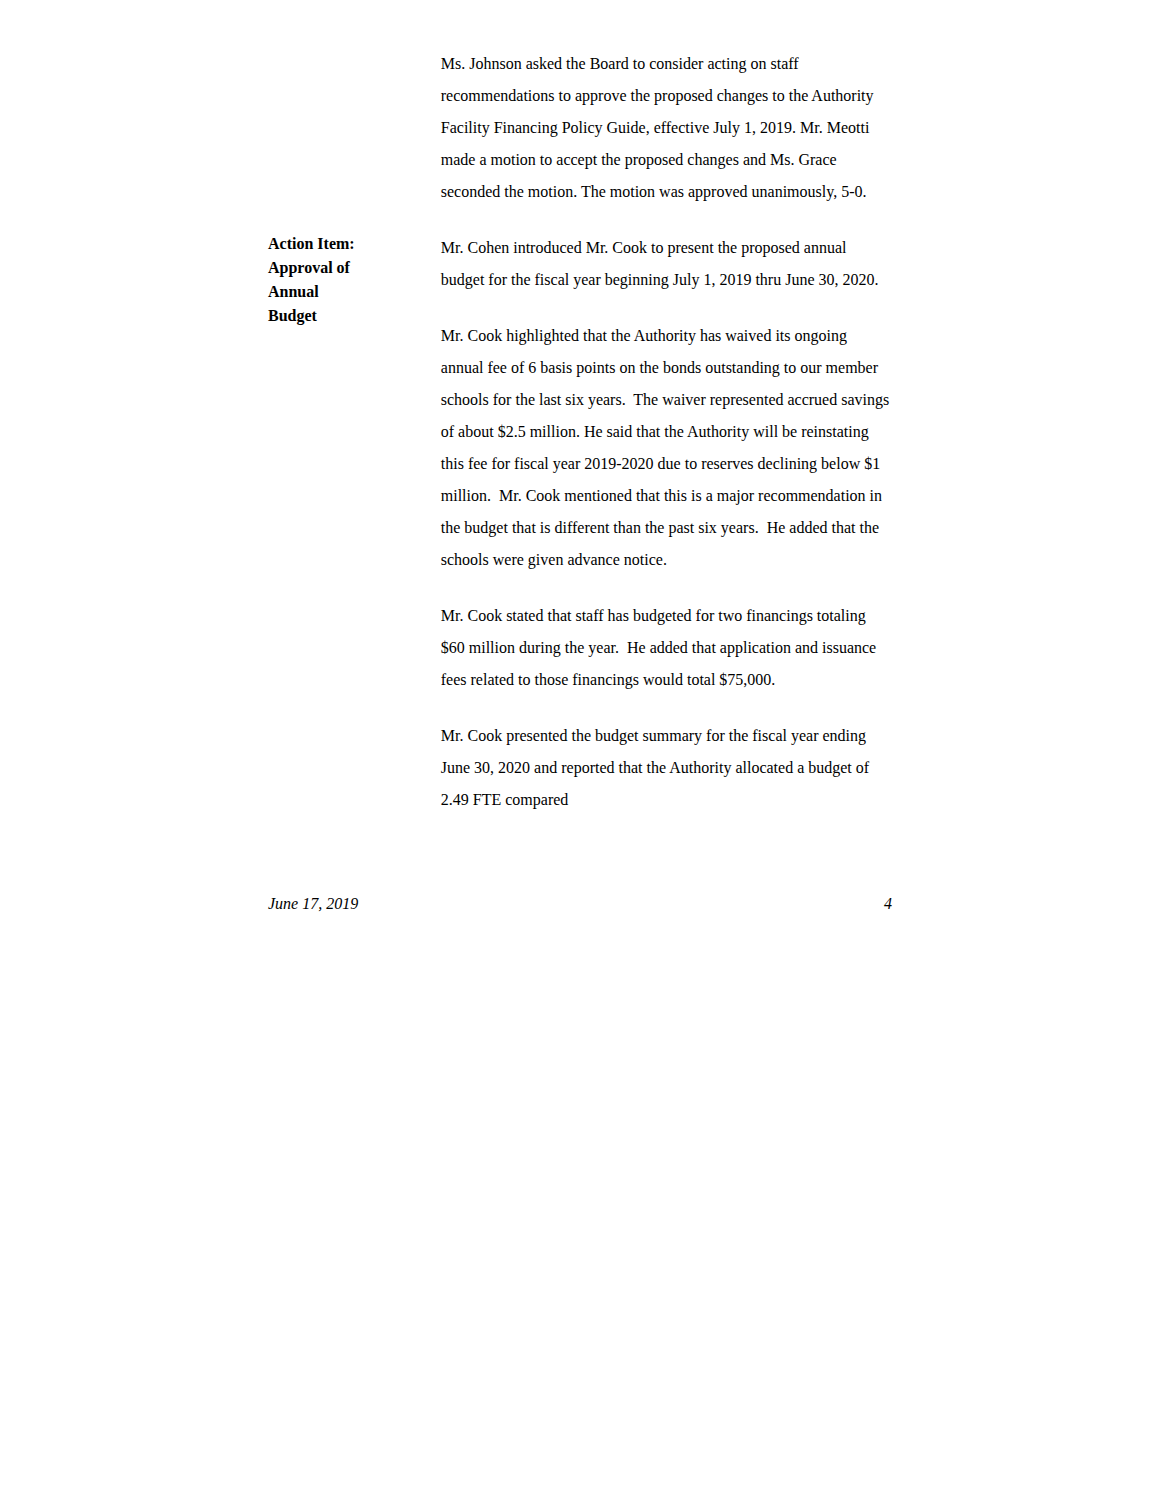Ms. Johnson asked the Board to consider acting on staff recommendations to approve the proposed changes to the Authority Facility Financing Policy Guide, effective July 1, 2019. Mr. Meotti made a motion to accept the proposed changes and Ms. Grace seconded the motion. The motion was approved unanimously, 5-0.
Action Item:
Approval of
Annual
Budget
Mr. Cohen introduced Mr. Cook to present the proposed annual budget for the fiscal year beginning July 1, 2019 thru June 30, 2020.
Mr. Cook highlighted that the Authority has waived its ongoing annual fee of 6 basis points on the bonds outstanding to our member schools for the last six years. The waiver represented accrued savings of about $2.5 million. He said that the Authority will be reinstating this fee for fiscal year 2019-2020 due to reserves declining below $1 million. Mr. Cook mentioned that this is a major recommendation in the budget that is different than the past six years. He added that the schools were given advance notice.
Mr. Cook stated that staff has budgeted for two financings totaling $60 million during the year. He added that application and issuance fees related to those financings would total $75,000.
Mr. Cook presented the budget summary for the fiscal year ending June 30, 2020 and reported that the Authority allocated a budget of 2.49 FTE compared
June 17, 2019 4